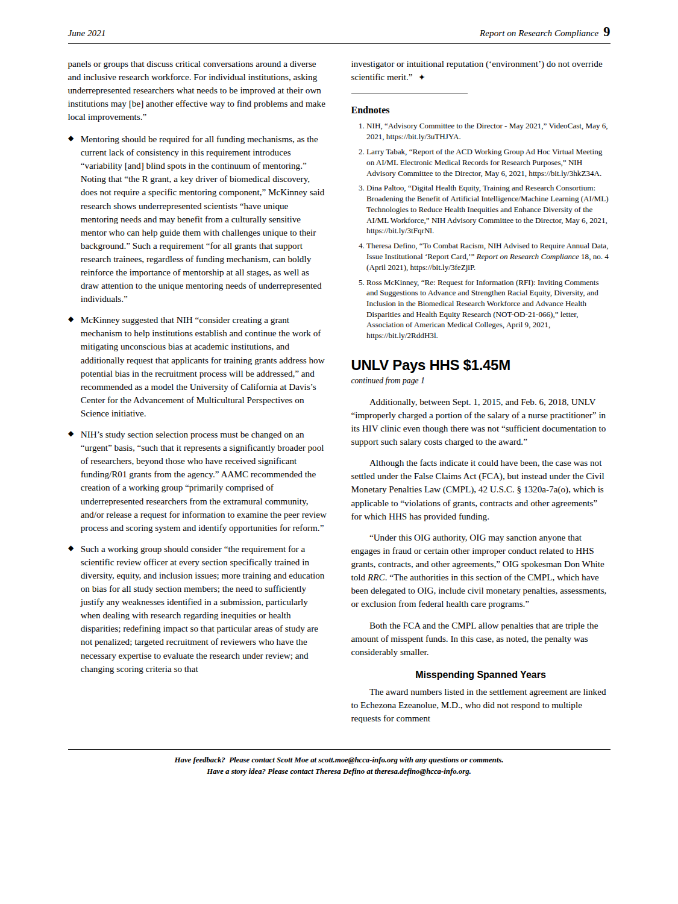June 2021
Report on Research Compliance 9
panels or groups that discuss critical conversations around a diverse and inclusive research workforce. For individual institutions, asking underrepresented researchers what needs to be improved at their own institutions may [be] another effective way to find problems and make local improvements.”
Mentoring should be required for all funding mechanisms, as the current lack of consistency in this requirement introduces “variability [and] blind spots in the continuum of mentoring.” Noting that “the R grant, a key driver of biomedical discovery, does not require a specific mentoring component,” McKinney said research shows underrepresented scientists “have unique mentoring needs and may benefit from a culturally sensitive mentor who can help guide them with challenges unique to their background.” Such a requirement “for all grants that support research trainees, regardless of funding mechanism, can boldly reinforce the importance of mentorship at all stages, as well as draw attention to the unique mentoring needs of underrepresented individuals.”
McKinney suggested that NIH “consider creating a grant mechanism to help institutions establish and continue the work of mitigating unconscious bias at academic institutions, and additionally request that applicants for training grants address how potential bias in the recruitment process will be addressed,” and recommended as a model the University of California at Davis’s Center for the Advancement of Multicultural Perspectives on Science initiative.
NIH’s study section selection process must be changed on an “urgent” basis, “such that it represents a significantly broader pool of researchers, beyond those who have received significant funding/R01 grants from the agency.” AAMC recommended the creation of a working group “primarily comprised of underrepresented researchers from the extramural community, and/or release a request for information to examine the peer review process and scoring system and identify opportunities for reform.”
Such a working group should consider “the requirement for a scientific review officer at every section specifically trained in diversity, equity, and inclusion issues; more training and education on bias for all study section members; the need to sufficiently justify any weaknesses identified in a submission, particularly when dealing with research regarding inequities or health disparities; redefining impact so that particular areas of study are not penalized; targeted recruitment of reviewers who have the necessary expertise to evaluate the research under review; and changing scoring criteria so that
investigator or intuitional reputation (‘environment’) do not override scientific merit.” ✦
Endnotes
NIH, “Advisory Committee to the Director - May 2021,” VideoCast, May 6, 2021, https://bit.ly/3uTHJYA.
Larry Tabak, “Report of the ACD Working Group Ad Hoc Virtual Meeting on AI/ML Electronic Medical Records for Research Purposes,” NIH Advisory Committee to the Director, May 6, 2021, https://bit.ly/3hkZ34A.
Dina Paltoo, “Digital Health Equity, Training and Research Consortium: Broadening the Benefit of Artificial Intelligence/Machine Learning (AI/ML) Technologies to Reduce Health Inequities and Enhance Diversity of the AI/ML Workforce,” NIH Advisory Committee to the Director, May 6, 2021, https://bit.ly/3tFqrNl.
Theresa Defino, “To Combat Racism, NIH Advised to Require Annual Data, Issue Institutional ‘Report Card,’” Report on Research Compliance 18, no. 4 (April 2021), https://bit.ly/3feZjiP.
Ross McKinney, “Re: Request for Information (RFI): Inviting Comments and Suggestions to Advance and Strengthen Racial Equity, Diversity, and Inclusion in the Biomedical Research Workforce and Advance Health Disparities and Health Equity Research (NOT-OD-21-066),” letter, Association of American Medical Colleges, April 9, 2021, https://bit.ly/2RddH3l.
UNLV Pays HHS $1.45M
continued from page 1
Additionally, between Sept. 1, 2015, and Feb. 6, 2018, UNLV “improperly charged a portion of the salary of a nurse practitioner” in its HIV clinic even though there was not “sufficient documentation to support such salary costs charged to the award.”
Although the facts indicate it could have been, the case was not settled under the False Claims Act (FCA), but instead under the Civil Monetary Penalties Law (CMPL), 42 U.S.C. § 1320a-7a(o), which is applicable to “violations of grants, contracts and other agreements” for which HHS has provided funding.
“Under this OIG authority, OIG may sanction anyone that engages in fraud or certain other improper conduct related to HHS grants, contracts, and other agreements,” OIG spokesman Don White told RRC. “The authorities in this section of the CMPL, which have been delegated to OIG, include civil monetary penalties, assessments, or exclusion from federal health care programs.”
Both the FCA and the CMPL allow penalties that are triple the amount of misspent funds. In this case, as noted, the penalty was considerably smaller.
Misspending Spanned Years
The award numbers listed in the settlement agreement are linked to Echezona Ezeanolue, M.D., who did not respond to multiple requests for comment
Have feedback? Please contact Scott Moe at scott.moe@hcca-info.org with any questions or comments.
Have a story idea? Please contact Theresa Defino at theresa.defino@hcca-info.org.